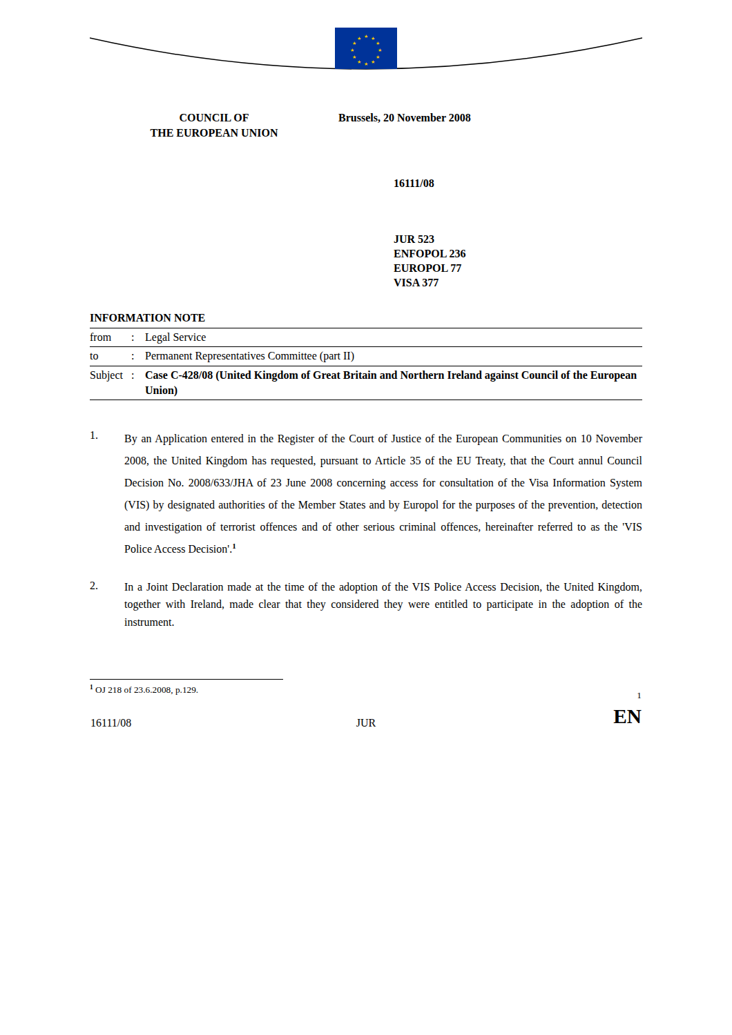★ ★ ★ ★ ★ ★ ★ ★ ★ ★ ★ ★
| COUNCIL OF THE EUROPEAN UNION | Brussels, 20 November 2008 |
16111/08
JUR 523
ENFOPOL 236
EUROPOL 77
VISA 377
INFORMATION NOTE
| from | : | Legal Service |
| to | : | Permanent Representatives Committee (part II) |
| Subject | : | Case C-428/08 (United Kingdom of Great Britain and Northern Ireland against Council of the European Union) |
1.
By an Application entered in the Register of the Court of Justice of the European Communities on 10 November 2008, the United Kingdom has requested, pursuant to Article 35 of the EU Treaty, that the Court annul Council Decision No. 2008/633/JHA of 23 June 2008 concerning access for consultation of the Visa Information System (VIS) by designated authorities of the Member States and by Europol for the purposes of the prevention, detection and investigation of terrorist offences and of other serious criminal offences, hereinafter referred to as the 'VIS Police Access Decision'.1
2.
In a Joint Declaration made at the time of the adoption of the VIS Police Access Decision, the United Kingdom, together with Ireland, made clear that they considered they were entitled to participate in the adoption of the instrument.
1 OJ 218 of 23.6.2008, p.129.
| 16111/08 | JUR | 1 EN |